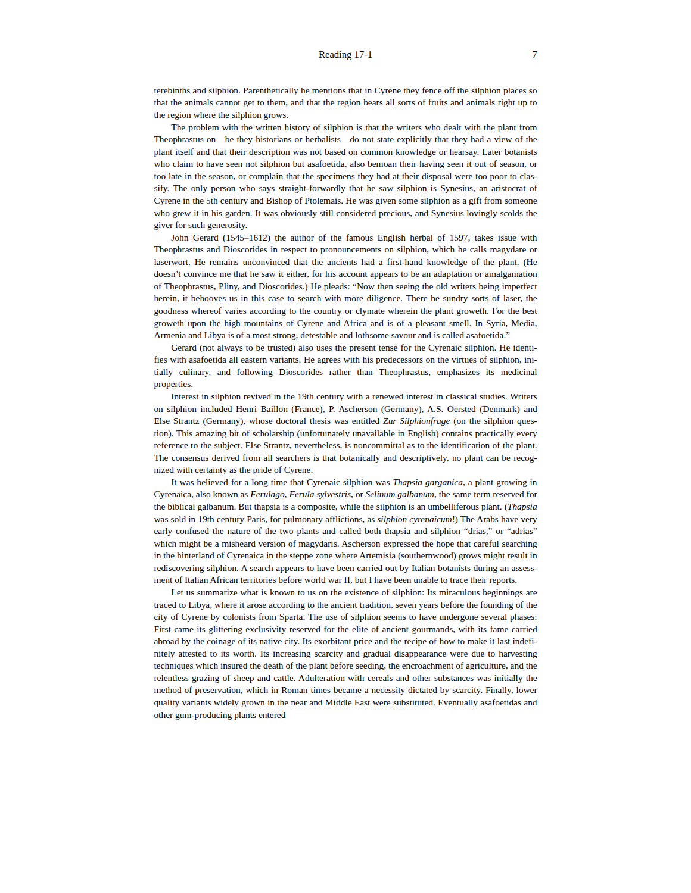Reading 17-1 7
terebinths and silphion. Parenthetically he mentions that in Cyrene they fence off the silphion places so that the animals cannot get to them, and that the region bears all sorts of fruits and animals right up to the region where the silphion grows.
The problem with the written history of silphion is that the writers who dealt with the plant from Theophrastus on—be they historians or herbalists—do not state explicitly that they had a view of the plant itself and that their description was not based on common knowledge or hearsay. Later botanists who claim to have seen not silphion but asafoetida, also bemoan their having seen it out of season, or too late in the season, or complain that the specimens they had at their disposal were too poor to classify. The only person who says straight-forwardly that he saw silphion is Synesius, an aristocrat of Cyrene in the 5th century and Bishop of Ptolemais. He was given some silphion as a gift from someone who grew it in his garden. It was obviously still considered precious, and Synesius lovingly scolds the giver for such generosity.
John Gerard (1545–1612) the author of the famous English herbal of 1597, takes issue with Theophrastus and Dioscorides in respect to pronouncements on silphion, which he calls magydare or laserwort. He remains unconvinced that the ancients had a first-hand knowledge of the plant. (He doesn’t convince me that he saw it either, for his account appears to be an adaptation or amalgamation of Theophrastus, Pliny, and Dioscorides.) He pleads: “Now then seeing the old writers being imperfect herein, it behooves us in this case to search with more diligence. There be sundry sorts of laser, the goodness whereof varies according to the country or clymate wherein the plant groweth. For the best groweth upon the high mountains of Cyrene and Africa and is of a pleasant smell. In Syria, Media, Armenia and Libya is of a most strong, detestable and lothsome savour and is called asafoetida.”
Gerard (not always to be trusted) also uses the present tense for the Cyrenaic silphion. He identifies with asafoetida all eastern variants. He agrees with his predecessors on the virtues of silphion, initially culinary, and following Dioscorides rather than Theophrastus, emphasizes its medicinal properties.
Interest in silphion revived in the 19th century with a renewed interest in classical studies. Writers on silphion included Henri Baillon (France), P. Ascherson (Germany), A.S. Oersted (Denmark) and Else Strantz (Germany), whose doctoral thesis was entitled Zur Silphionfrage (on the silphion question). This amazing bit of scholarship (unfortunately unavailable in English) contains practically every reference to the subject. Else Strantz, nevertheless, is noncommittal as to the identification of the plant. The consensus derived from all searchers is that botanically and descriptively, no plant can be recognized with certainty as the pride of Cyrene.
It was believed for a long time that Cyrenaic silphion was Thapsia garganica, a plant growing in Cyrenaica, also known as Ferulago, Ferula sylvestris, or Selinum galbanum, the same term reserved for the biblical galbanum. But thapsia is a composite, while the silphion is an umbelliferous plant. (Thapsia was sold in 19th century Paris, for pulmonary afflictions, as silphion cyrenaicum!) The Arabs have very early confused the nature of the two plants and called both thapsia and silphion “drias,” or “adrias” which might be a misheard version of magydaris. Ascherson expressed the hope that careful searching in the hinterland of Cyrenaica in the steppe zone where Artemisia (southernwood) grows might result in rediscovering silphion. A search appears to have been carried out by Italian botanists during an assessment of Italian African territories before world war II, but I have been unable to trace their reports.
Let us summarize what is known to us on the existence of silphion: Its miraculous beginnings are traced to Libya, where it arose according to the ancient tradition, seven years before the founding of the city of Cyrene by colonists from Sparta. The use of silphion seems to have undergone several phases: First came its glittering exclusivity reserved for the elite of ancient gourmands, with its fame carried abroad by the coinage of its native city. Its exorbitant price and the recipe of how to make it last indefinitely attested to its worth. Its increasing scarcity and gradual disappearance were due to harvesting techniques which insured the death of the plant before seeding, the encroachment of agriculture, and the relentless grazing of sheep and cattle. Adulteration with cereals and other substances was initially the method of preservation, which in Roman times became a necessity dictated by scarcity. Finally, lower quality variants widely grown in the near and Middle East were substituted. Eventually asafoetidas and other gum-producing plants entered